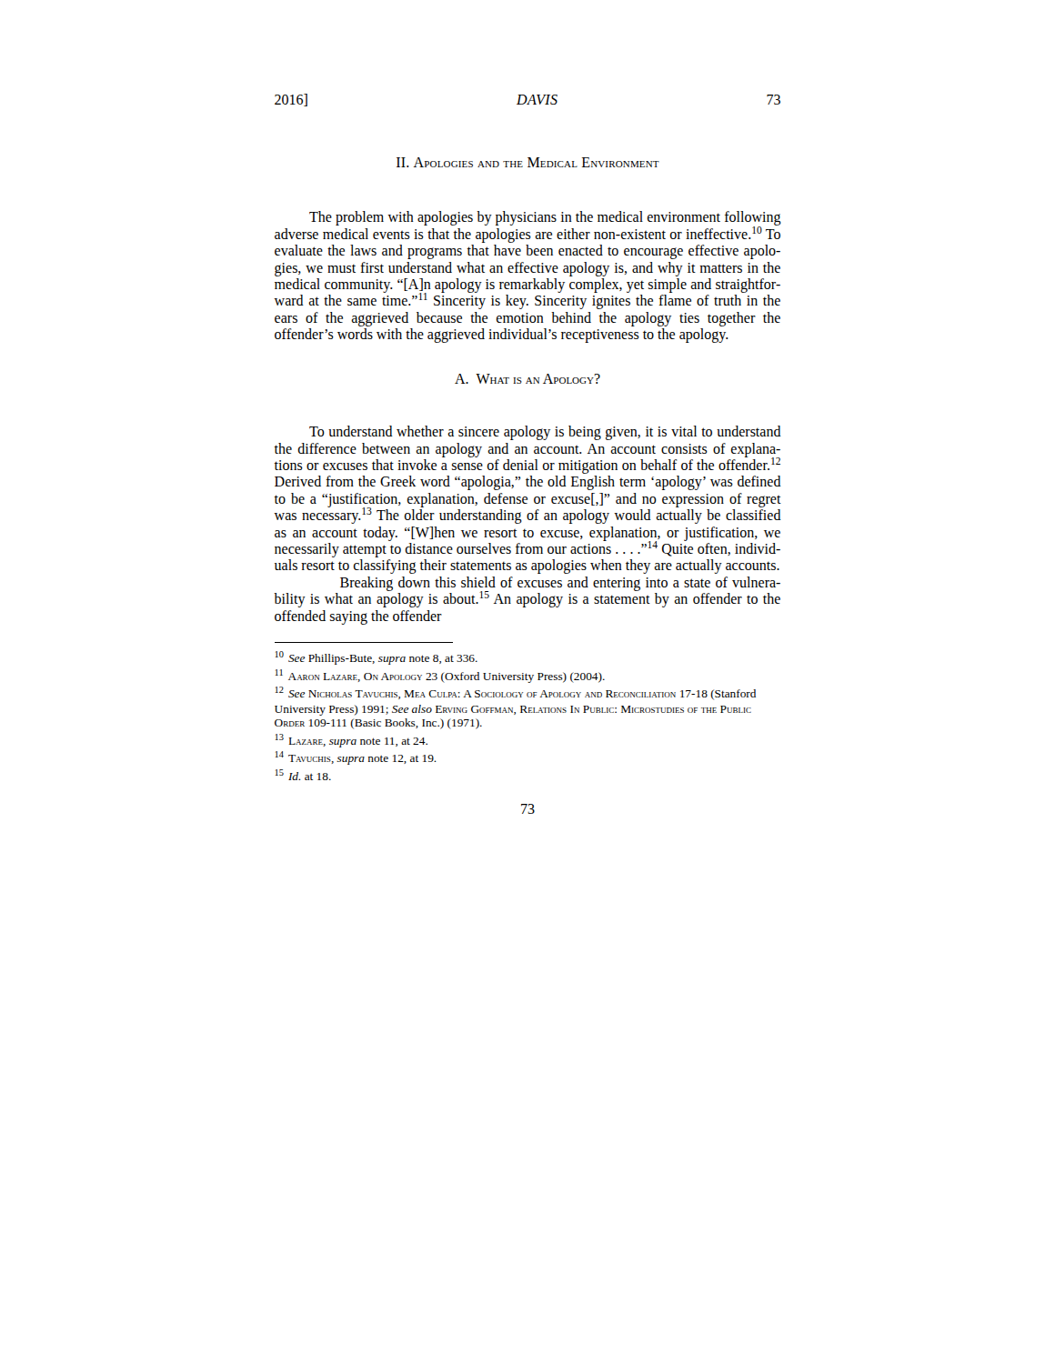2016] DAVIS 73
II. Apologies and the Medical Environment
The problem with apologies by physicians in the medical environment following adverse medical events is that the apologies are either non-existent or ineffective.10 To evaluate the laws and programs that have been enacted to encourage effective apologies, we must first understand what an effective apology is, and why it matters in the medical community. “[A]n apology is remarkably complex, yet simple and straightforward at the same time.”11 Sincerity is key. Sincerity ignites the flame of truth in the ears of the aggrieved because the emotion behind the apology ties together the offender’s words with the aggrieved individual’s receptiveness to the apology.
A. What is an Apology?
To understand whether a sincere apology is being given, it is vital to understand the difference between an apology and an account. An account consists of explanations or excuses that invoke a sense of denial or mitigation on behalf of the offender.12 Derived from the Greek word “apologia,” the old English term ‘apology’ was defined to be a “justification, explanation, defense or excuse[,]” and no expression of regret was necessary.13 The older understanding of an apology would actually be classified as an account today. “[W]hen we resort to excuse, explanation, or justification, we necessarily attempt to distance ourselves from our actions . . . .”14 Quite often, individuals resort to classifying their statements as apologies when they are actually accounts.
Breaking down this shield of excuses and entering into a state of vulnerability is what an apology is about.15 An apology is a statement by an offender to the offended saying the offender
10 See Phillips-Bute, supra note 8, at 336.
11 Aaron Lazare, On Apology 23 (Oxford University Press) (2004).
12 See Nicholas Tavuchis, Mea Culpa: A Sociology of Apology and Reconciliation 17-18 (Stanford University Press) 1991; See also Erving Goffman, Relations In Public: Microstudies of the Public Order 109-111 (Basic Books, Inc.) (1971).
13 Lazare, supra note 11, at 24.
14 Tavuchis, supra note 12, at 19.
15 Id. at 18.
73